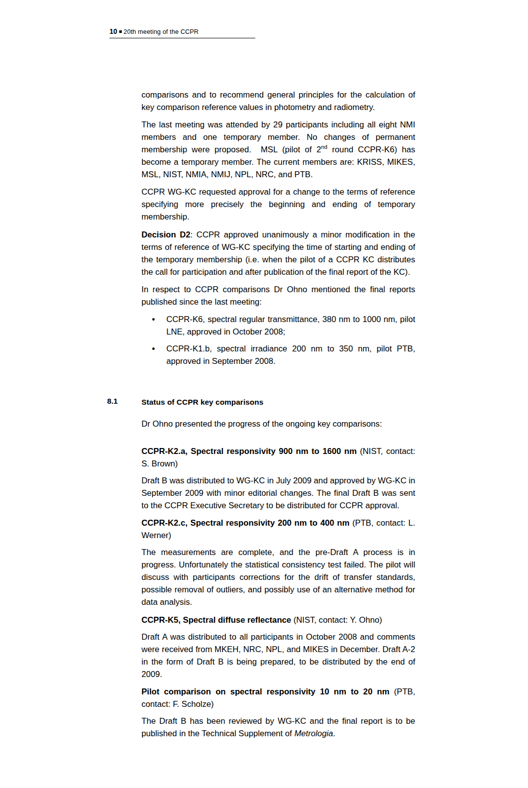10■20th meeting of the CCPR
comparisons and to recommend general principles for the calculation of key comparison reference values in photometry and radiometry.
The last meeting was attended by 29 participants including all eight NMI members and one temporary member. No changes of permanent membership were proposed. MSL (pilot of 2nd round CCPR-K6) has become a temporary member. The current members are: KRISS, MIKES, MSL, NIST, NMIA, NMIJ, NPL, NRC, and PTB.
CCPR WG-KC requested approval for a change to the terms of reference specifying more precisely the beginning and ending of temporary membership.
Decision D2: CCPR approved unanimously a minor modification in the terms of reference of WG-KC specifying the time of starting and ending of the temporary membership (i.e. when the pilot of a CCPR KC distributes the call for participation and after publication of the final report of the KC).
In respect to CCPR comparisons Dr Ohno mentioned the final reports published since the last meeting:
CCPR-K6, spectral regular transmittance, 380 nm to 1000 nm, pilot LNE, approved in October 2008;
CCPR-K1.b, spectral irradiance 200 nm to 350 nm, pilot PTB, approved in September 2008.
8.1 Status of CCPR key comparisons
Dr Ohno presented the progress of the ongoing key comparisons:
CCPR-K2.a, Spectral responsivity 900 nm to 1600 nm (NIST, contact: S. Brown)
Draft B was distributed to WG-KC in July 2009 and approved by WG-KC in September 2009 with minor editorial changes. The final Draft B was sent to the CCPR Executive Secretary to be distributed for CCPR approval.
CCPR-K2.c, Spectral responsivity 200 nm to 400 nm (PTB, contact: L. Werner)
The measurements are complete, and the pre-Draft A process is in progress. Unfortunately the statistical consistency test failed. The pilot will discuss with participants corrections for the drift of transfer standards, possible removal of outliers, and possibly use of an alternative method for data analysis.
CCPR-K5, Spectral diffuse reflectance (NIST, contact: Y. Ohno)
Draft A was distributed to all participants in October 2008 and comments were received from MKEH, NRC, NPL, and MIKES in December. Draft A-2 in the form of Draft B is being prepared, to be distributed by the end of 2009.
Pilot comparison on spectral responsivity 10 nm to 20 nm (PTB, contact: F. Scholze)
The Draft B has been reviewed by WG-KC and the final report is to be published in the Technical Supplement of Metrologia.